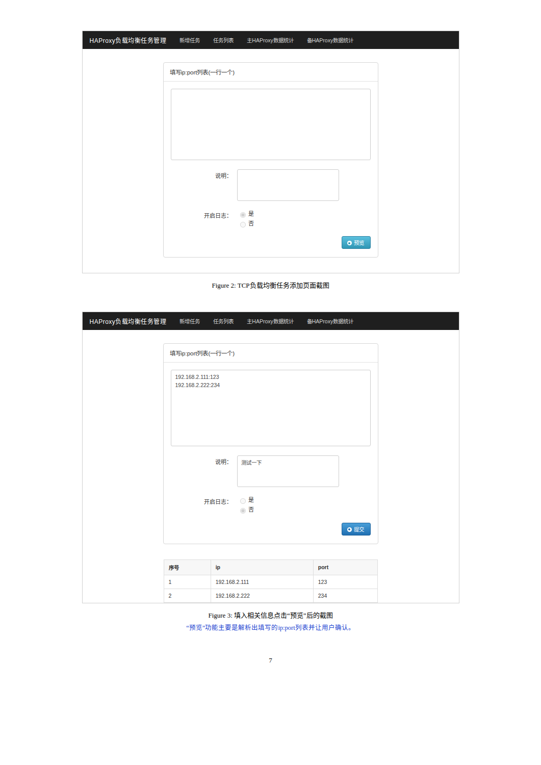HAProxy负载均衡任务管理 新增任务 任务列表 主HAProxy数据统计 备HAProxy数据统计
填写ip:port列表(一行一个)
说明：
开启日志：
是 否
预览
Figure 2: TCP负载均衡任务添加页面截图
HAProxy负载均衡任务管理 新增任务 任务列表 主HAProxy数据统计 备HAProxy数据统计
填写ip:port列表(一行一个)
192.168.2.111:123 192.168.2.222:234
说明：
测试一下
开启日志：
是 否
提交
| 序号 | ip | port |
| --- | --- | --- |
| 1 | 192.168.2.111 | 123 |
| 2 | 192.168.2.222 | 234 |
Figure 3: 填入相关信息点击“预览”后的截图 “预览”功能主要是解析出填写的ip:port列表并让用户确认。
7